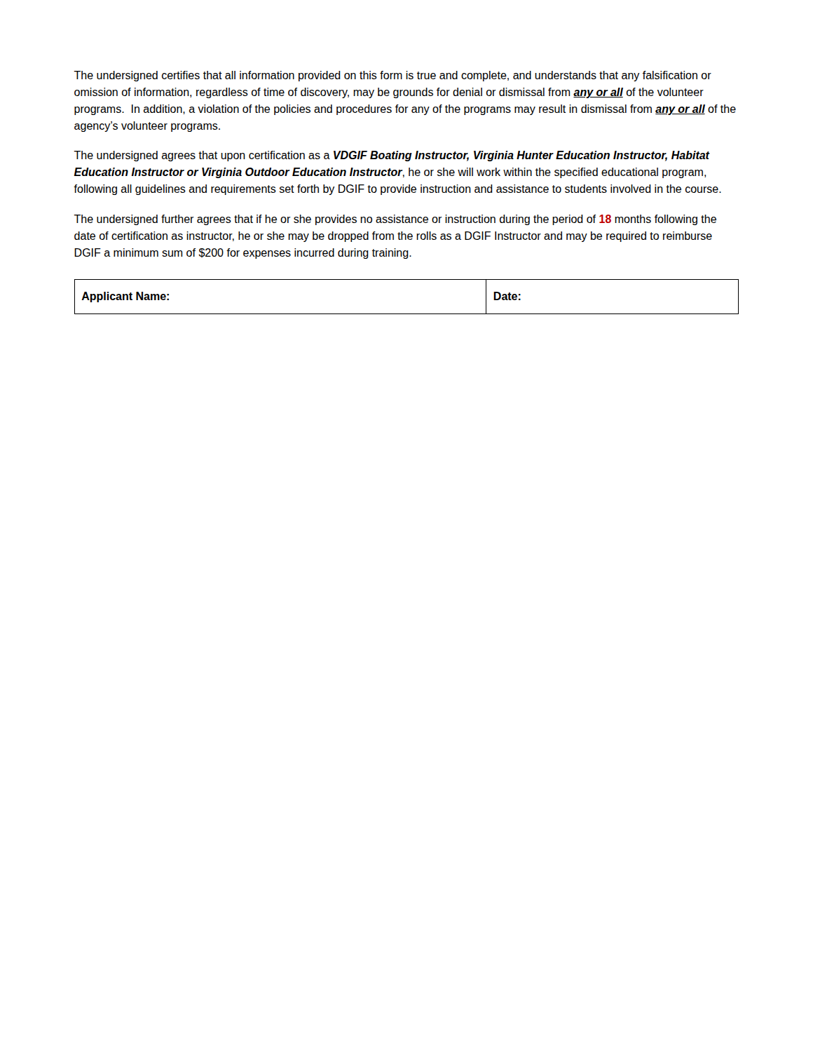The undersigned certifies that all information provided on this form is true and complete, and understands that any falsification or omission of information, regardless of time of discovery, may be grounds for denial or dismissal from any or all of the volunteer programs. In addition, a violation of the policies and procedures for any of the programs may result in dismissal from any or all of the agency’s volunteer programs.
The undersigned agrees that upon certification as a VDGIF Boating Instructor, Virginia Hunter Education Instructor, Habitat Education Instructor or Virginia Outdoor Education Instructor, he or she will work within the specified educational program, following all guidelines and requirements set forth by DGIF to provide instruction and assistance to students involved in the course.
The undersigned further agrees that if he or she provides no assistance or instruction during the period of 18 months following the date of certification as instructor, he or she may be dropped from the rolls as a DGIF Instructor and may be required to reimburse DGIF a minimum sum of $200 for expenses incurred during training.
| Applicant Name: | Date: |